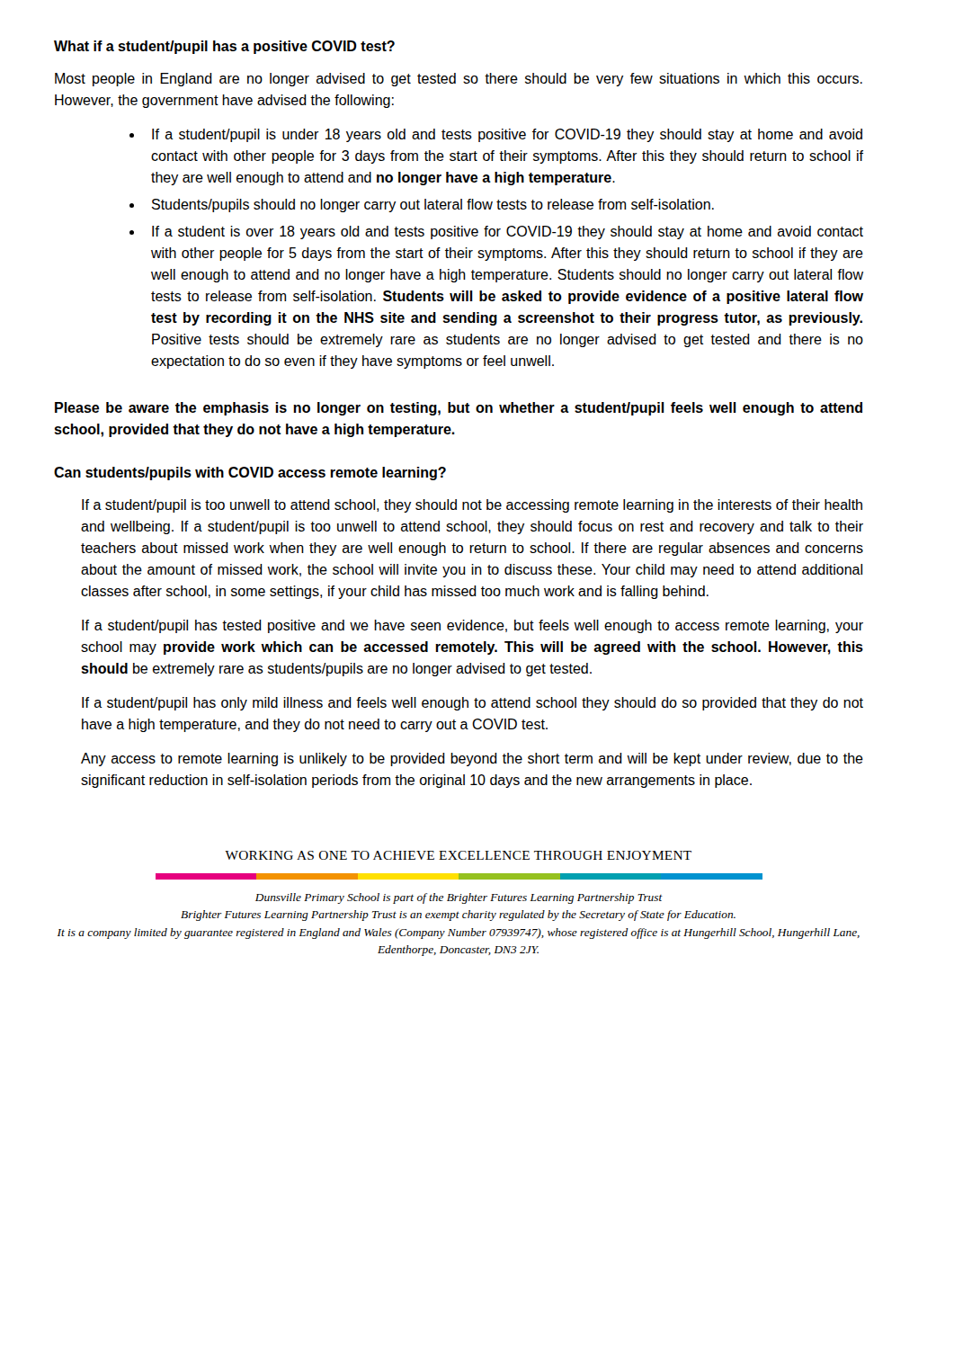What if a student/pupil has a positive COVID test?
Most people in England are no longer advised to get tested so there should be very few situations in which this occurs. However, the government have advised the following:
If a student/pupil is under 18 years old and tests positive for COVID-19 they should stay at home and avoid contact with other people for 3 days from the start of their symptoms. After this they should return to school if they are well enough to attend and no longer have a high temperature.
Students/pupils should no longer carry out lateral flow tests to release from self-isolation.
If a student is over 18 years old and tests positive for COVID-19 they should stay at home and avoid contact with other people for 5 days from the start of their symptoms. After this they should return to school if they are well enough to attend and no longer have a high temperature. Students should no longer carry out lateral flow tests to release from self-isolation. Students will be asked to provide evidence of a positive lateral flow test by recording it on the NHS site and sending a screenshot to their progress tutor, as previously. Positive tests should be extremely rare as students are no longer advised to get tested and there is no expectation to do so even if they have symptoms or feel unwell.
Please be aware the emphasis is no longer on testing, but on whether a student/pupil feels well enough to attend school, provided that they do not have a high temperature.
Can students/pupils with COVID access remote learning?
If a student/pupil is too unwell to attend school, they should not be accessing remote learning in the interests of their health and wellbeing. If a student/pupil is too unwell to attend school, they should focus on rest and recovery and talk to their teachers about missed work when they are well enough to return to school. If there are regular absences and concerns about the amount of missed work, the school will invite you in to discuss these. Your child may need to attend additional classes after school, in some settings, if your child has missed too much work and is falling behind.
If a student/pupil has tested positive and we have seen evidence, but feels well enough to access remote learning, your school may provide work which can be accessed remotely. This will be agreed with the school. However, this should be extremely rare as students/pupils are no longer advised to get tested.
If a student/pupil has only mild illness and feels well enough to attend school they should do so provided that they do not have a high temperature, and they do not need to carry out a COVID test.
Any access to remote learning is unlikely to be provided beyond the short term and will be kept under review, due to the significant reduction in self-isolation periods from the original 10 days and the new arrangements in place.
WORKING AS ONE TO ACHIEVE EXCELLENCE THROUGH ENJOYMENT
Dunsville Primary School is part of the Brighter Futures Learning Partnership Trust
Brighter Futures Learning Partnership Trust is an exempt charity regulated by the Secretary of State for Education.
It is a company limited by guarantee registered in England and Wales (Company Number 07939747), whose registered office is at Hungerhill School, Hungerhill Lane, Edenthorpe, Doncaster, DN3 2JY.